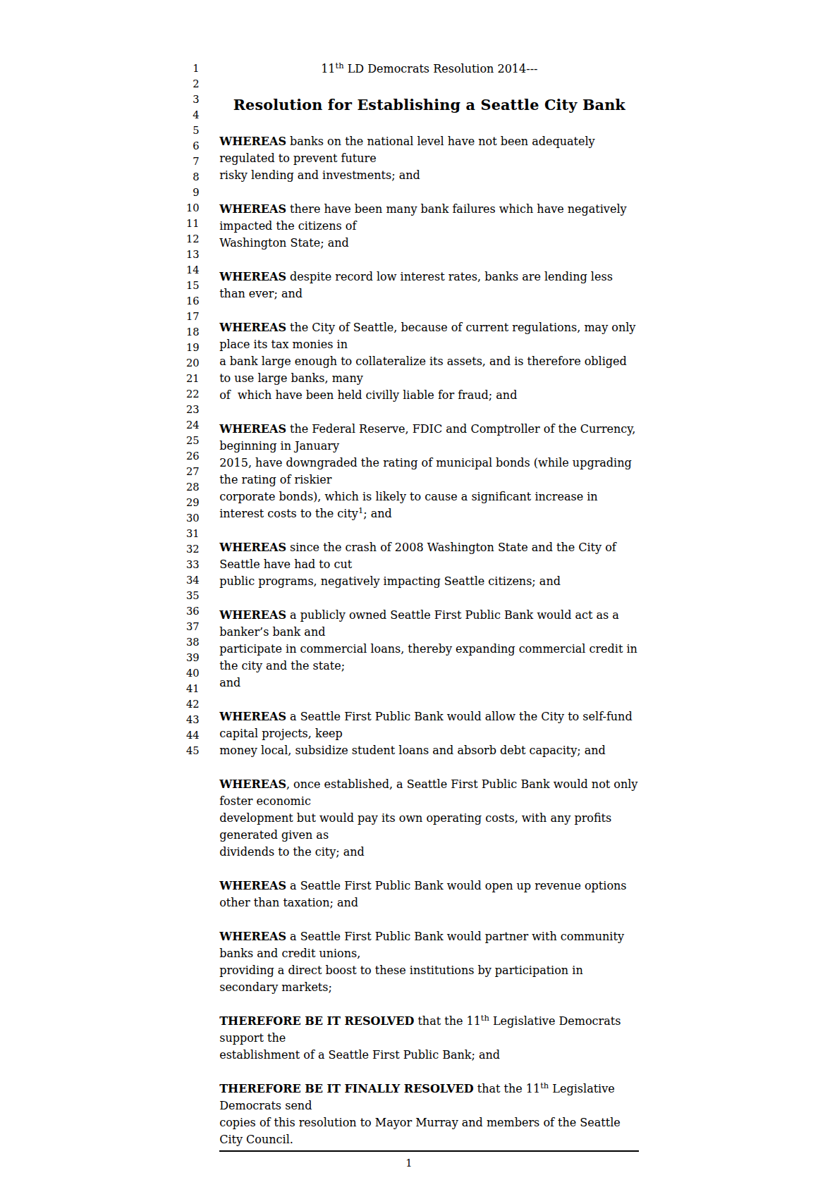1
2
3
4
5
6
7
8
9
10
11
12
13
14
15
16
17
18
19
20
21
22
23
24
25
26
27
28
29
30
31
32
33
34
35
36
37
38
39
40
41
42
43
44
45
11th LD Democrats Resolution 2014---
Resolution for Establishing a Seattle City Bank
WHEREAS banks on the national level have not been adequately regulated to prevent future
risky lending and investments; and
WHEREAS there have been many bank failures which have negatively impacted the citizens of
Washington State; and
WHEREAS despite record low interest rates, banks are lending less than ever; and
WHEREAS the City of Seattle, because of current regulations, may only place its tax monies in
a bank large enough to collateralize its assets, and is therefore obliged to use large banks, many
of which have been held civilly liable for fraud; and
WHEREAS the Federal Reserve, FDIC and Comptroller of the Currency, beginning in January
2015, have downgraded the rating of municipal bonds (while upgrading the rating of riskier
corporate bonds), which is likely to cause a significant increase in interest costs to the city1; and
WHEREAS since the crash of 2008 Washington State and the City of Seattle have had to cut
public programs, negatively impacting Seattle citizens; and
WHEREAS a publicly owned Seattle First Public Bank would act as a banker’s bank and
participate in commercial loans, thereby expanding commercial credit in the city and the state;
and
WHEREAS a Seattle First Public Bank would allow the City to self-fund capital projects, keep
money local, subsidize student loans and absorb debt capacity; and
WHEREAS, once established, a Seattle First Public Bank would not only foster economic
development but would pay its own operating costs, with any profits generated given as
dividends to the city; and
WHEREAS a Seattle First Public Bank would open up revenue options other than taxation; and
WHEREAS a Seattle First Public Bank would partner with community banks and credit unions,
providing a direct boost to these institutions by participation in secondary markets;
THEREFORE BE IT RESOLVED that the 11th Legislative Democrats support the
establishment of a Seattle First Public Bank; and
THEREFORE BE IT FINALLY RESOLVED that the 11th Legislative Democrats send
copies of this resolution to Mayor Murray and members of the Seattle City Council.
1